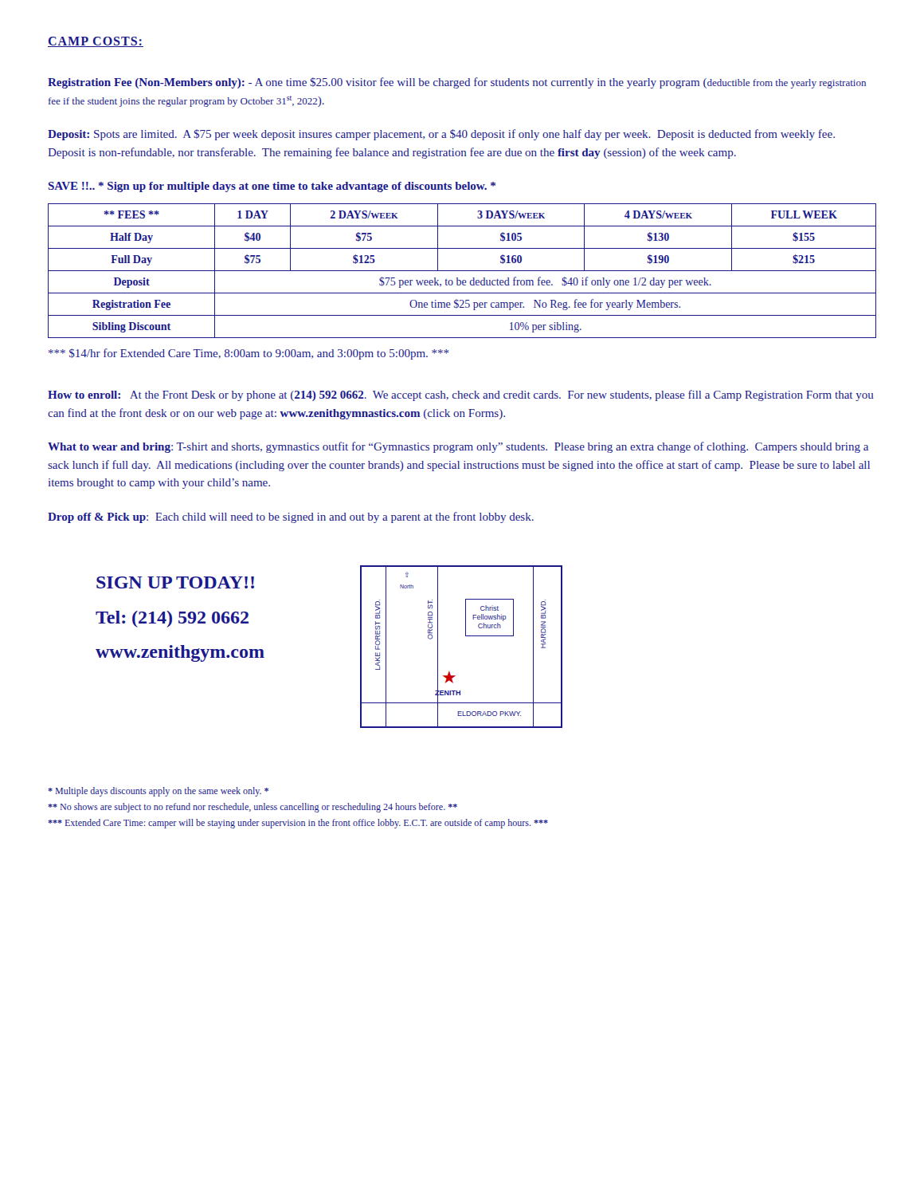CAMP COSTS:
Registration Fee (Non-Members only): - A one time $25.00 visitor fee will be charged for students not currently in the yearly program (deductible from the yearly registration fee if the student joins the regular program by October 31st, 2022).
Deposit: Spots are limited. A $75 per week deposit insures camper placement, or a $40 deposit if only one half day per week. Deposit is deducted from weekly fee. Deposit is non-refundable, nor transferable. The remaining fee balance and registration fee are due on the first day (session) of the week camp.
SAVE !!.. * Sign up for multiple days at one time to take advantage of discounts below. *
| ** FEES ** | 1 DAY | 2 DAYS/ WEEK | 3 DAYS/ WEEK | 4 DAYS/ WEEK | FULL WEEK |
| --- | --- | --- | --- | --- | --- |
| Half Day | $40 | $75 | $105 | $130 | $155 |
| Full Day | $75 | $125 | $160 | $190 | $215 |
| Deposit | $75 per week, to be deducted from fee. $40 if only one 1/2 day per week. |
| Registration Fee | One time $25 per camper. No Reg. fee for yearly Members. |
| Sibling Discount | 10% per sibling. |
*** $14/hr for Extended Care Time, 8:00am to 9:00am, and 3:00pm to 5:00pm. ***
How to enroll: At the Front Desk or by phone at (214) 592 0662. We accept cash, check and credit cards. For new students, please fill a Camp Registration Form that you can find at the front desk or on our web page at: www.zenithgymnastics.com (click on Forms).
What to wear and bring: T-shirt and shorts, gymnastics outfit for “Gymnastics program only” students. Please bring an extra change of clothing. Campers should bring a sack lunch if full day. All medications (including over the counter brands) and special instructions must be signed into the office at start of camp. Please be sure to label all items brought to camp with your child’s name.
Drop off & Pick up: Each child will need to be signed in and out by a parent at the front lobby desk.
SIGN UP TODAY!!
Tel: (214) 592 0662
www.zenithgym.com
⇧
North
LAKE FOREST BLVD.
ORCHID ST.
HARDIN BLVD.
ELDORADO PKWY.
Christ
Fellowship
Church
★
ZENITH
* Multiple days discounts apply on the same week only. *
** No shows are subject to no refund nor reschedule, unless cancelling or rescheduling 24 hours before. **
*** Extended Care Time: camper will be staying under supervision in the front office lobby. E.C.T. are outside of camp hours. ***